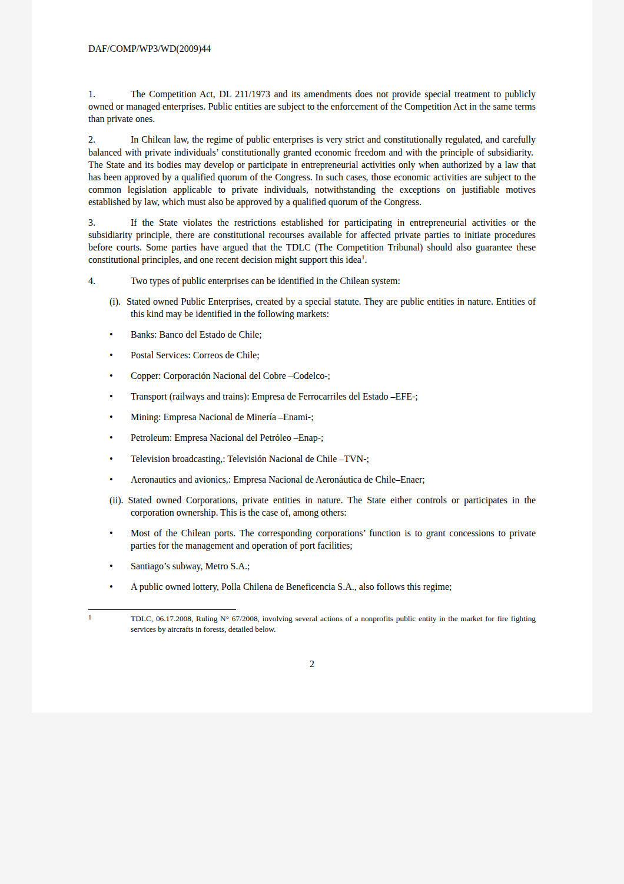DAF/COMP/WP3/WD(2009)44
1. The Competition Act, DL 211/1973 and its amendments does not provide special treatment to publicly owned or managed enterprises. Public entities are subject to the enforcement of the Competition Act in the same terms than private ones.
2. In Chilean law, the regime of public enterprises is very strict and constitutionally regulated, and carefully balanced with private individuals’ constitutionally granted economic freedom and with the principle of subsidiarity. The State and its bodies may develop or participate in entrepreneurial activities only when authorized by a law that has been approved by a qualified quorum of the Congress. In such cases, those economic activities are subject to the common legislation applicable to private individuals, notwithstanding the exceptions on justifiable motives established by law, which must also be approved by a qualified quorum of the Congress.
3. If the State violates the restrictions established for participating in entrepreneurial activities or the subsidiarity principle, there are constitutional recourses available for affected private parties to initiate procedures before courts. Some parties have argued that the TDLC (The Competition Tribunal) should also guarantee these constitutional principles, and one recent decision might support this idea1.
4. Two types of public enterprises can be identified in the Chilean system:
(i). Stated owned Public Enterprises, created by a special statute. They are public entities in nature. Entities of this kind may be identified in the following markets:
Banks: Banco del Estado de Chile;
Postal Services: Correos de Chile;
Copper: Corporación Nacional del Cobre –Codelco-;
Transport (railways and trains): Empresa de Ferrocarriles del Estado –EFE-;
Mining: Empresa Nacional de Minería –Enami-;
Petroleum: Empresa Nacional del Petróleo –Enap-;
Television broadcasting,: Televisión Nacional de Chile –TVN-;
Aeronautics and avionics,: Empresa Nacional de Aeronáutica de Chile–Enaer;
(ii). Stated owned Corporations, private entities in nature. The State either controls or participates in the corporation ownership. This is the case of, among others:
Most of the Chilean ports. The corresponding corporations’ function is to grant concessions to private parties for the management and operation of port facilities;
Santiago’s subway, Metro S.A.;
A public owned lottery, Polla Chilena de Beneficencia S.A., also follows this regime;
1 TDLC, 06.17.2008, Ruling N° 67/2008, involving several actions of a nonprofits public entity in the market for fire fighting services by aircrafts in forests, detailed below.
2